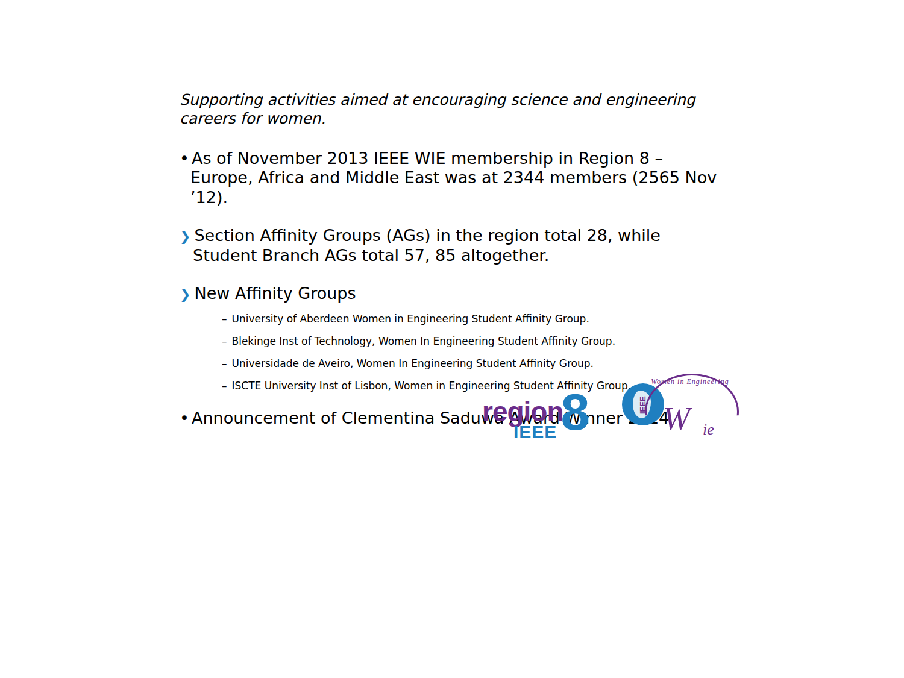Supporting activities aimed at encouraging science and engineering careers for women.
As of November 2013 IEEE WIE membership in Region 8 – Europe, Africa and Middle East was at 2344 members (2565 Nov ’12).
Section Affinity Groups (AGs) in the region total 28, while Student Branch AGs total 57, 85 altogether.
New Affinity Groups
University of Aberdeen Women in Engineering Student Affinity Group.
Blekinge Inst of Technology, Women In Engineering Student Affinity Group.
Universidade de Aveiro, Women In Engineering Student Affinity Group.
ISCTE University Inst of Lisbon, Women in Engineering Student Affinity Group.
Announcement of Clementina Saduwa Award Winner 2014
region 8 IEEE
Women in Engineering
IEEE
W
ie